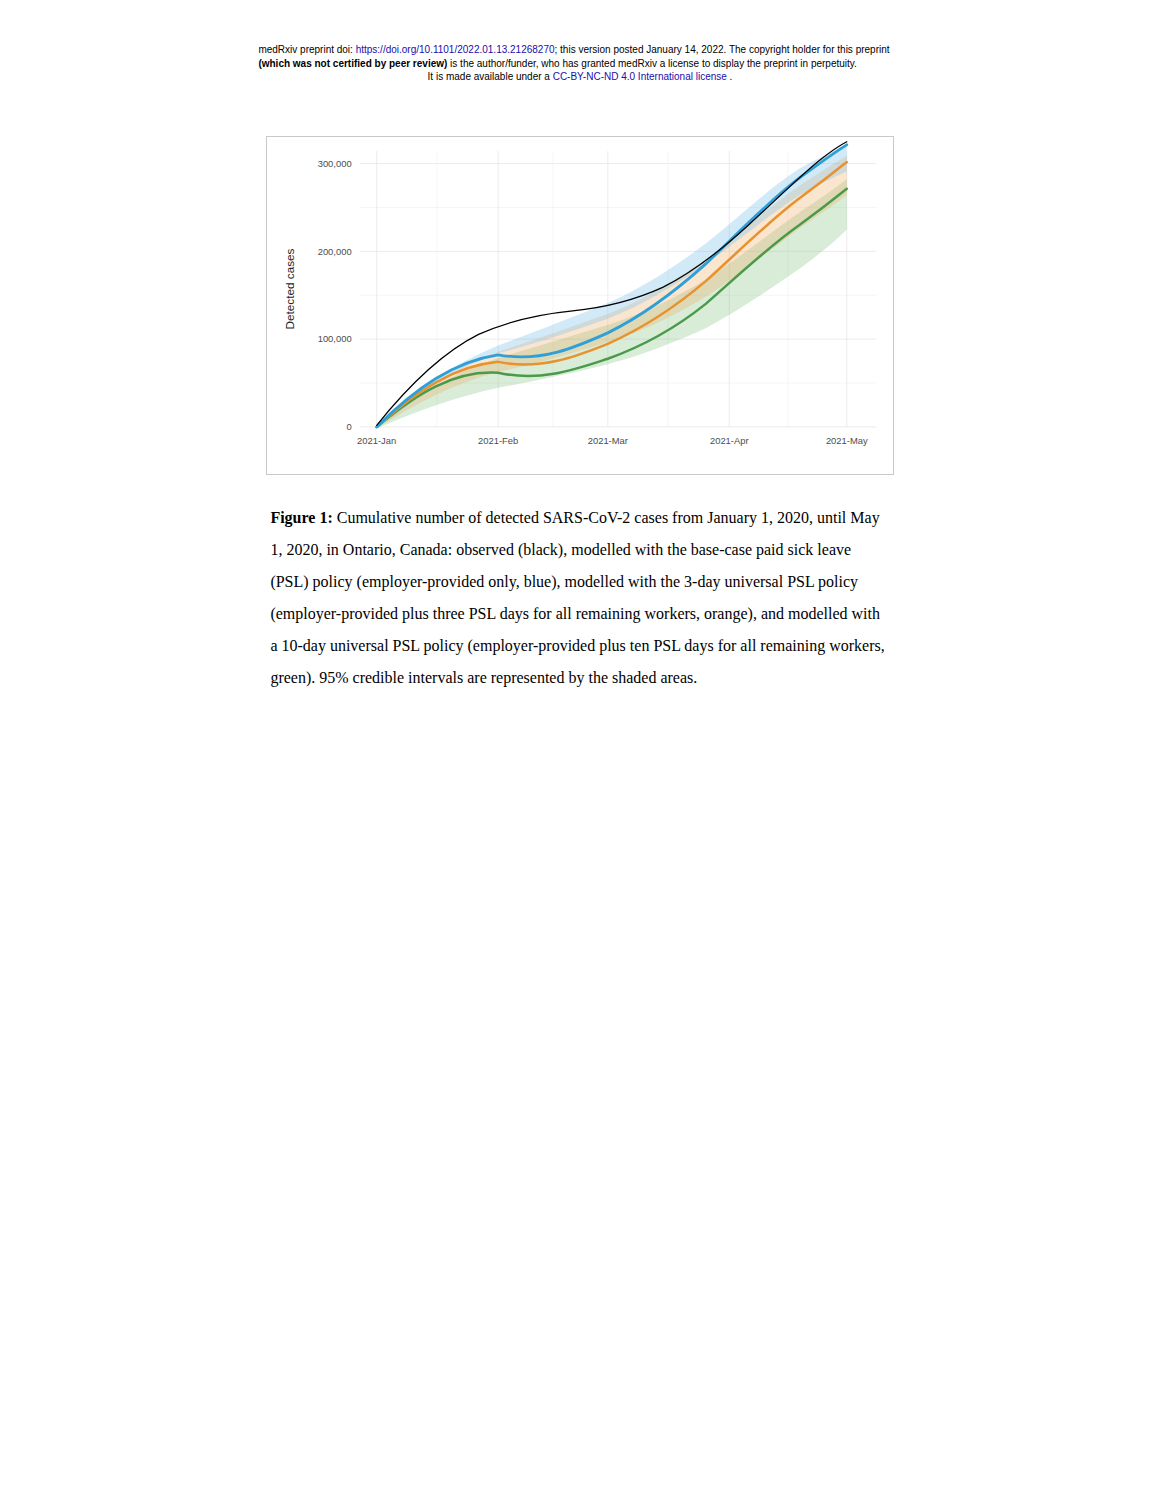medRxiv preprint doi: https://doi.org/10.1101/2022.01.13.21268270; this version posted January 14, 2022. The copyright holder for this preprint
(which was not certified by peer review) is the author/funder, who has granted medRxiv a license to display the preprint in perpetuity.
It is made available under a CC-BY-NC-ND 4.0 International license .
0 100,000 200,000 300,000 2021-Jan 2021-Feb 2021-Mar 2021-Apr 2021-May Detected cases
Figure 1: Cumulative number of detected SARS-CoV-2 cases from January 1, 2020, until May 1, 2020, in Ontario, Canada: observed (black), modelled with the base-case paid sick leave (PSL) policy (employer-provided only, blue), modelled with the 3-day universal PSL policy (employer-provided plus three PSL days for all remaining workers, orange), and modelled with a 10-day universal PSL policy (employer-provided plus ten PSL days for all remaining workers, green). 95% credible intervals are represented by the shaded areas.